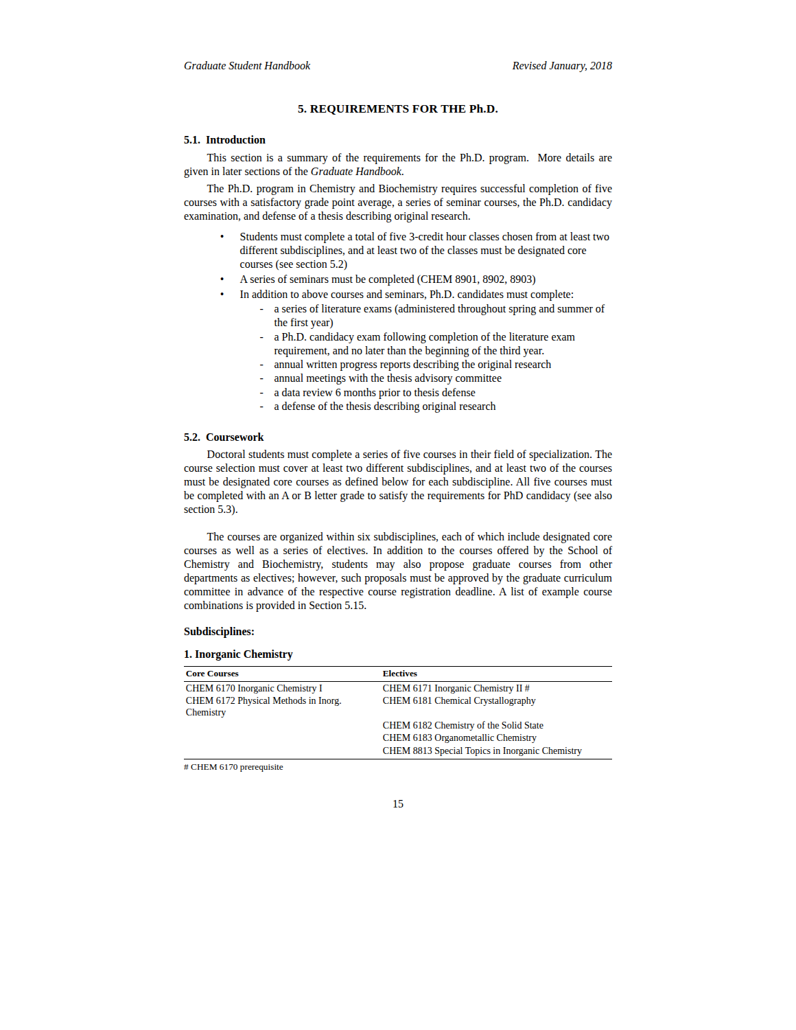Graduate Student Handbook Revised January, 2018
5. REQUIREMENTS FOR THE Ph.D.
5.1. Introduction
This section is a summary of the requirements for the Ph.D. program. More details are given in later sections of the Graduate Handbook.
The Ph.D. program in Chemistry and Biochemistry requires successful completion of five courses with a satisfactory grade point average, a series of seminar courses, the Ph.D. candidacy examination, and defense of a thesis describing original research.
•Students must complete a total of five 3-credit hour classes chosen from at least two different subdisciplines, and at least two of the classes must be designated core courses (see section 5.2)
•A series of seminars must be completed (CHEM 8901, 8902, 8903)
•In addition to above courses and seminars, Ph.D. candidates must complete:
-a series of literature exams (administered throughout spring and summer of the first year)
-a Ph.D. candidacy exam following completion of the literature exam requirement, and no later than the beginning of the third year.
-annual written progress reports describing the original research
-annual meetings with the thesis advisory committee
-a data review 6 months prior to thesis defense
-a defense of the thesis describing original research
5.2. Coursework
Doctoral students must complete a series of five courses in their field of specialization. The course selection must cover at least two different subdisciplines, and at least two of the courses must be designated core courses as defined below for each subdiscipline. All five courses must be completed with an A or B letter grade to satisfy the requirements for PhD candidacy (see also section 5.3).
The courses are organized within six subdisciplines, each of which include designated core courses as well as a series of electives. In addition to the courses offered by the School of Chemistry and Biochemistry, students may also propose graduate courses from other departments as electives; however, such proposals must be approved by the graduate curriculum committee in advance of the respective course registration deadline. A list of example course combinations is provided in Section 5.15.
Subdisciplines:
1. Inorganic Chemistry
| Core Courses | Electives |
| --- | --- |
| CHEM 6170 Inorganic Chemistry I | CHEM 6171 Inorganic Chemistry II # |
| CHEM 6172 Physical Methods in Inorg. Chemistry | CHEM 6181 Chemical Crystallography |
| | CHEM 6182 Chemistry of the Solid State |
| | CHEM 6183 Organometallic Chemistry |
| | CHEM 8813 Special Topics in Inorganic Chemistry |
# CHEM 6170 prerequisite
15